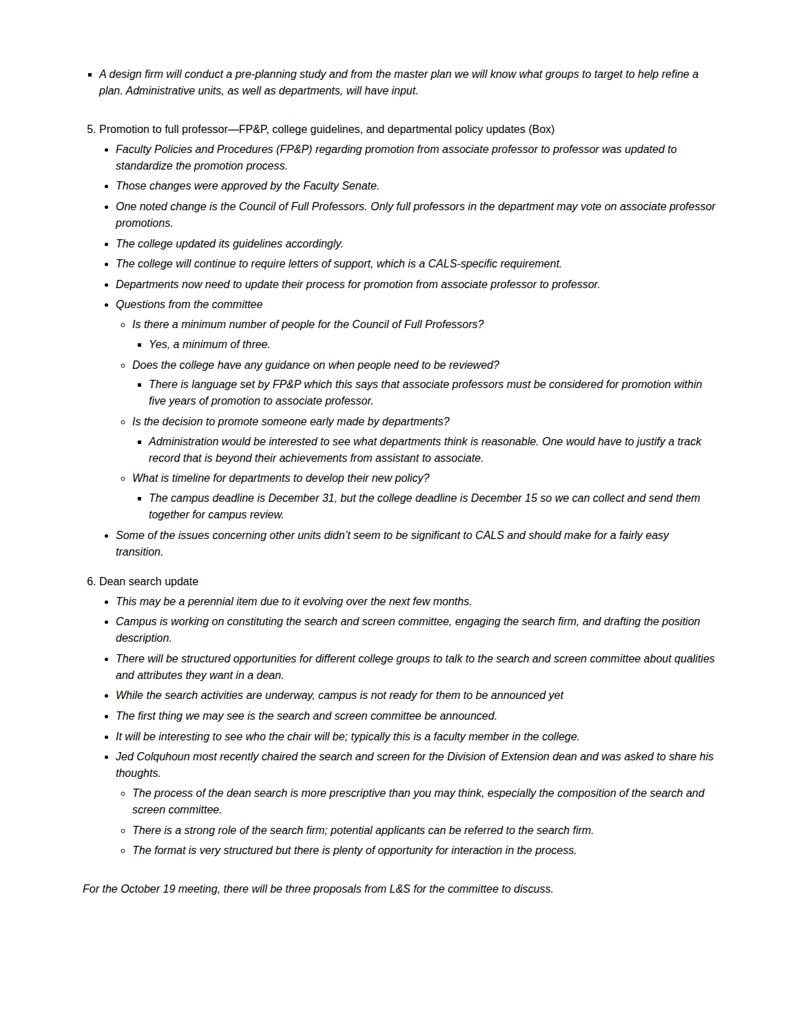A design firm will conduct a pre-planning study and from the master plan we will know what groups to target to help refine a plan. Administrative units, as well as departments, will have input.
Promotion to full professor—FP&P, college guidelines, and departmental policy updates (Box)
Faculty Policies and Procedures (FP&P) regarding promotion from associate professor to professor was updated to standardize the promotion process.
Those changes were approved by the Faculty Senate.
One noted change is the Council of Full Professors. Only full professors in the department may vote on associate professor promotions.
The college updated its guidelines accordingly.
The college will continue to require letters of support, which is a CALS-specific requirement.
Departments now need to update their process for promotion from associate professor to professor.
Questions from the committee
Is there a minimum number of people for the Council of Full Professors?
Yes, a minimum of three.
Does the college have any guidance on when people need to be reviewed?
There is language set by FP&P which this says that associate professors must be considered for promotion within five years of promotion to associate professor.
Is the decision to promote someone early made by departments?
Administration would be interested to see what departments think is reasonable. One would have to justify a track record that is beyond their achievements from assistant to associate.
What is timeline for departments to develop their new policy?
The campus deadline is December 31, but the college deadline is December 15 so we can collect and send them together for campus review.
Some of the issues concerning other units didn’t seem to be significant to CALS and should make for a fairly easy transition.
Dean search update
This may be a perennial item due to it evolving over the next few months.
Campus is working on constituting the search and screen committee, engaging the search firm, and drafting the position description.
There will be structured opportunities for different college groups to talk to the search and screen committee about qualities and attributes they want in a dean.
While the search activities are underway, campus is not ready for them to be announced yet
The first thing we may see is the search and screen committee be announced.
It will be interesting to see who the chair will be; typically this is a faculty member in the college.
Jed Colquhoun most recently chaired the search and screen for the Division of Extension dean and was asked to share his thoughts.
The process of the dean search is more prescriptive than you may think, especially the composition of the search and screen committee.
There is a strong role of the search firm; potential applicants can be referred to the search firm.
The format is very structured but there is plenty of opportunity for interaction in the process.
For the October 19 meeting, there will be three proposals from L&S for the committee to discuss.